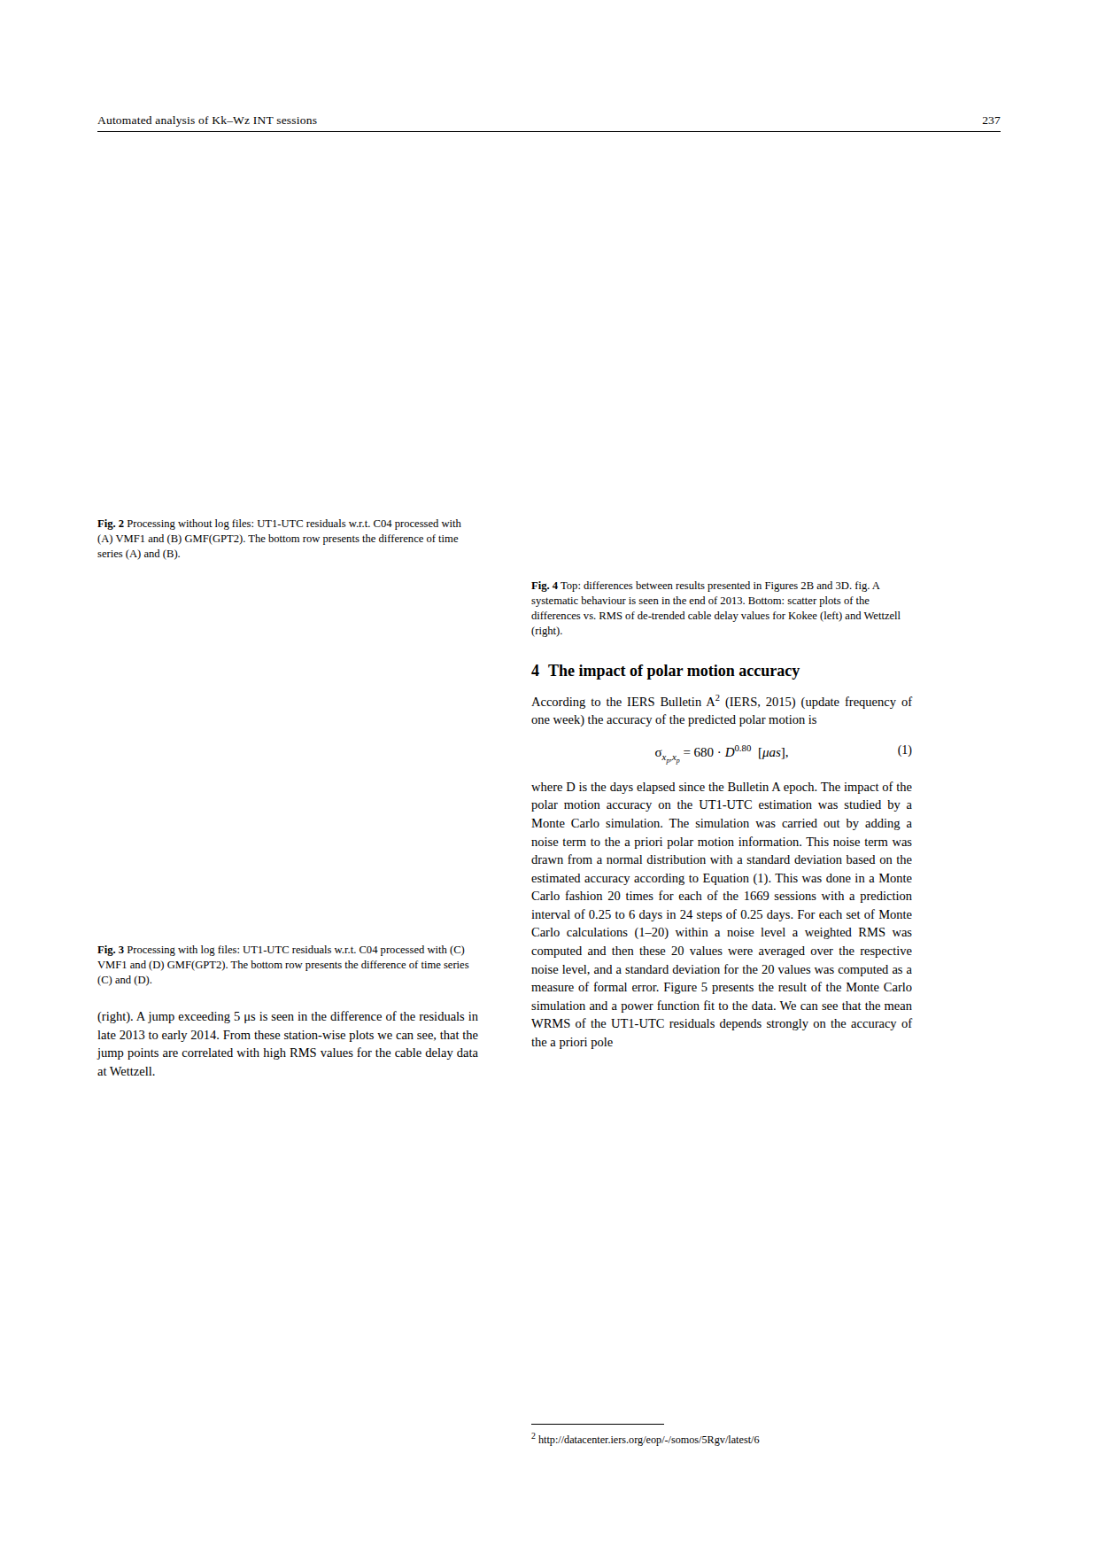Automated analysis of Kk–Wz INT sessions 237
Fig. 2 Processing without log files: UT1-UTC residuals w.r.t. C04 processed with (A) VMF1 and (B) GMF(GPT2). The bottom row presents the difference of time series (A) and (B).
Fig. 3 Processing with log files: UT1-UTC residuals w.r.t. C04 processed with (C) VMF1 and (D) GMF(GPT2). The bottom row presents the difference of time series (C) and (D).
(right). A jump exceeding 5 μs is seen in the difference of the residuals in late 2013 to early 2014. From these station-wise plots we can see, that the jump points are correlated with high RMS values for the cable delay data at Wettzell.
Fig. 4 Top: differences between results presented in Figures 2B and 3D. fig. A systematic behaviour is seen in the end of 2013. Bottom: scatter plots of the differences vs. RMS of de-trended cable delay values for Kokee (left) and Wettzell (right).
4 The impact of polar motion accuracy
According to the IERS Bulletin A2 (IERS, 2015) (update frequency of one week) the accuracy of the predicted polar motion is
σxp,xp = 680 · D0.80 [μas], (1)
where D is the days elapsed since the Bulletin A epoch. The impact of the polar motion accuracy on the UT1-UTC estimation was studied by a Monte Carlo simulation. The simulation was carried out by adding a noise term to the a priori polar motion information. This noise term was drawn from a normal distribution with a standard deviation based on the estimated accuracy according to Equation (1). This was done in a Monte Carlo fashion 20 times for each of the 1669 sessions with a prediction interval of 0.25 to 6 days in 24 steps of 0.25 days. For each set of Monte Carlo calculations (1–20) within a noise level a weighted RMS was computed and then these 20 values were averaged over the respective noise level, and a standard deviation for the 20 values was computed as a measure of formal error. Figure 5 presents the result of the Monte Carlo simulation and a power function fit to the data. We can see that the mean WRMS of the UT1-UTC residuals depends strongly on the accuracy of the a priori pole
2 http://datacenter.iers.org/eop/-/somos/5Rgv/latest/6